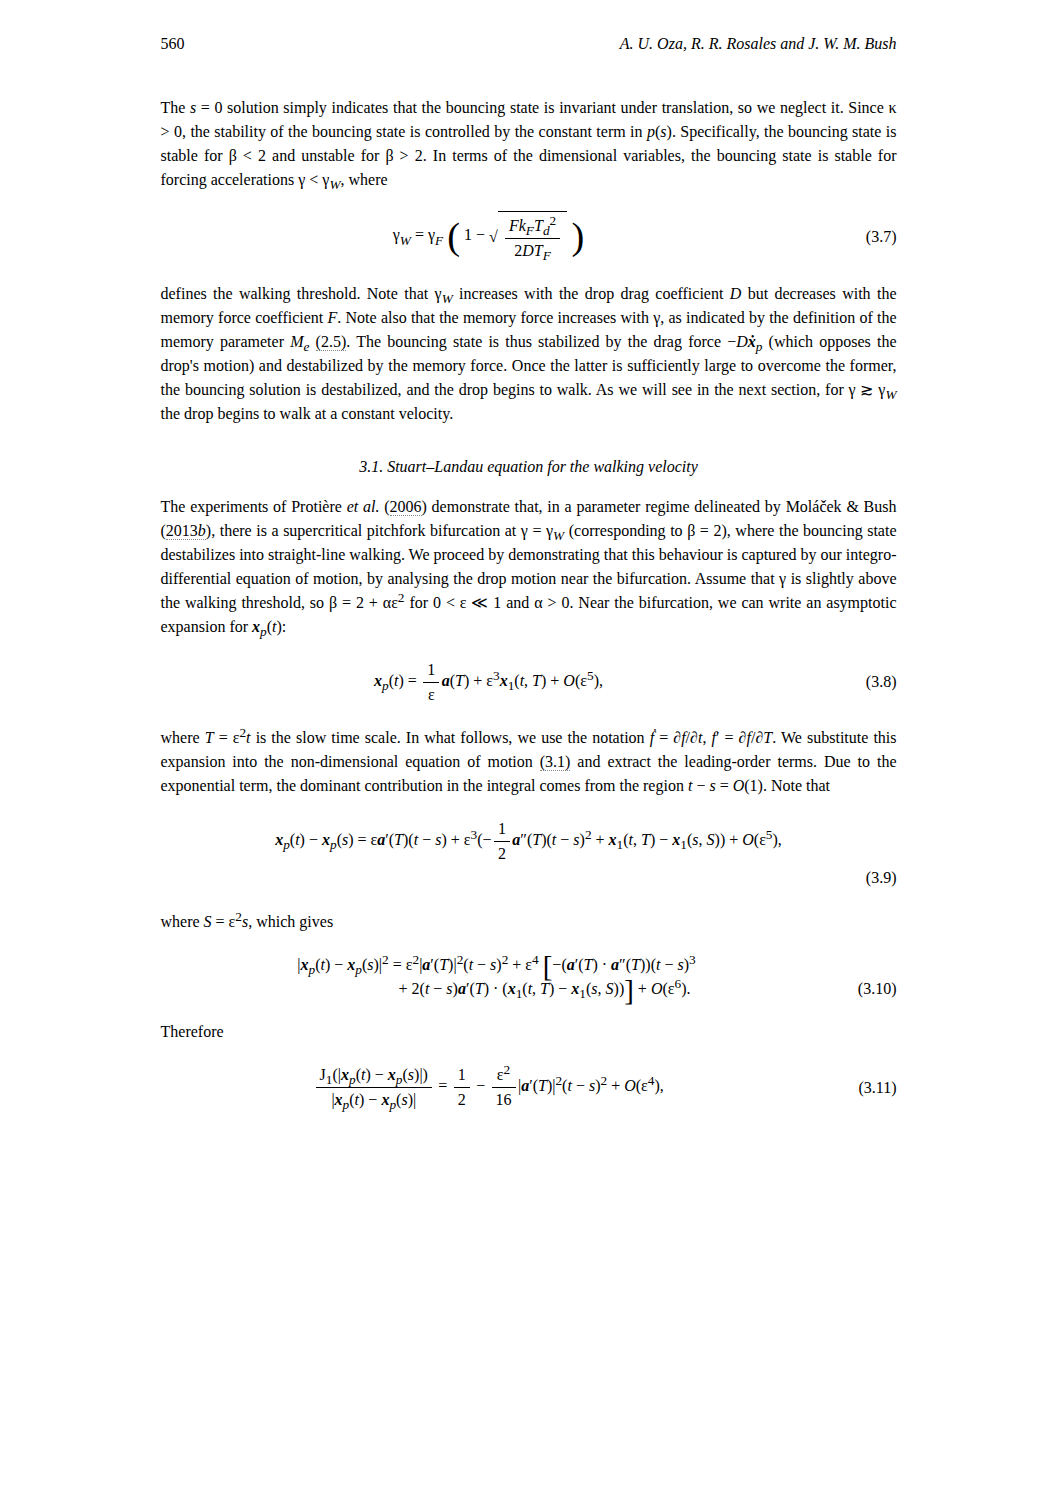560 A. U. Oza, R. R. Rosales and J. W. M. Bush
The s = 0 solution simply indicates that the bouncing state is invariant under translation, so we neglect it. Since κ > 0, the stability of the bouncing state is controlled by the constant term in p(s). Specifically, the bouncing state is stable for β < 2 and unstable for β > 2. In terms of the dimensional variables, the bouncing state is stable for forcing accelerations γ < γW, where
γW = γF ( 1 − √FkFTd22DTF )
(3.7)
defines the walking threshold. Note that γW increases with the drop drag coefficient D but decreases with the memory force coefficient F. Note also that the memory force increases with γ, as indicated by the definition of the memory parameter Me (2.5). The bouncing state is thus stabilized by the drag force −Dẋp (which opposes the drop's motion) and destabilized by the memory force. Once the latter is sufficiently large to overcome the former, the bouncing solution is destabilized, and the drop begins to walk. As we will see in the next section, for γ ≳ γW the drop begins to walk at a constant velocity.
3.1. Stuart–Landau equation for the walking velocity
The experiments of Protière et al. (2006) demonstrate that, in a parameter regime delineated by Moláček & Bush (2013b), there is a supercritical pitchfork bifurcation at γ = γW (corresponding to β = 2), where the bouncing state destabilizes into straight-line walking. We proceed by demonstrating that this behaviour is captured by our integro-differential equation of motion, by analysing the drop motion near the bifurcation. Assume that γ is slightly above the walking threshold, so β = 2 + αε2 for 0 < ε ≪ 1 and α > 0. Near the bifurcation, we can write an asymptotic expansion for xp(t):
xp(t) = 1 ε a(T) + ε3x1(t, T) + O(ε5),
(3.8)
where T = ε2t is the slow time scale. In what follows, we use the notation ḟ = ∂f/∂t, f′ = ∂f/∂T. We substitute this expansion into the non-dimensional equation of motion (3.1) and extract the leading-order terms. Due to the exponential term, the dominant contribution in the integral comes from the region t − s = O(1). Note that
xp(t) − xp(s) = εa′(T)(t − s) + ε3(−12 a″(T)(t − s)2 + x1(t, T) − x1(s, S)) + O(ε5),
(3.9)
where S = ε2s, which gives
|xp(t) − xp(s)|2 = ε2|a′(T)|2(t − s)2 + ε4 [−(a′(T) · a″(T))(t − s)3
+ 2(t − s)a′(T) · (x1(t, T) − x1(s, S))] + O(ε6).
(3.10)
Therefore
J1(|xp(t) − xp(s)|)|xp(t) − xp(s)| = 12 − ε216|a′(T)|2(t − s)2 + O(ε4),
(3.11)